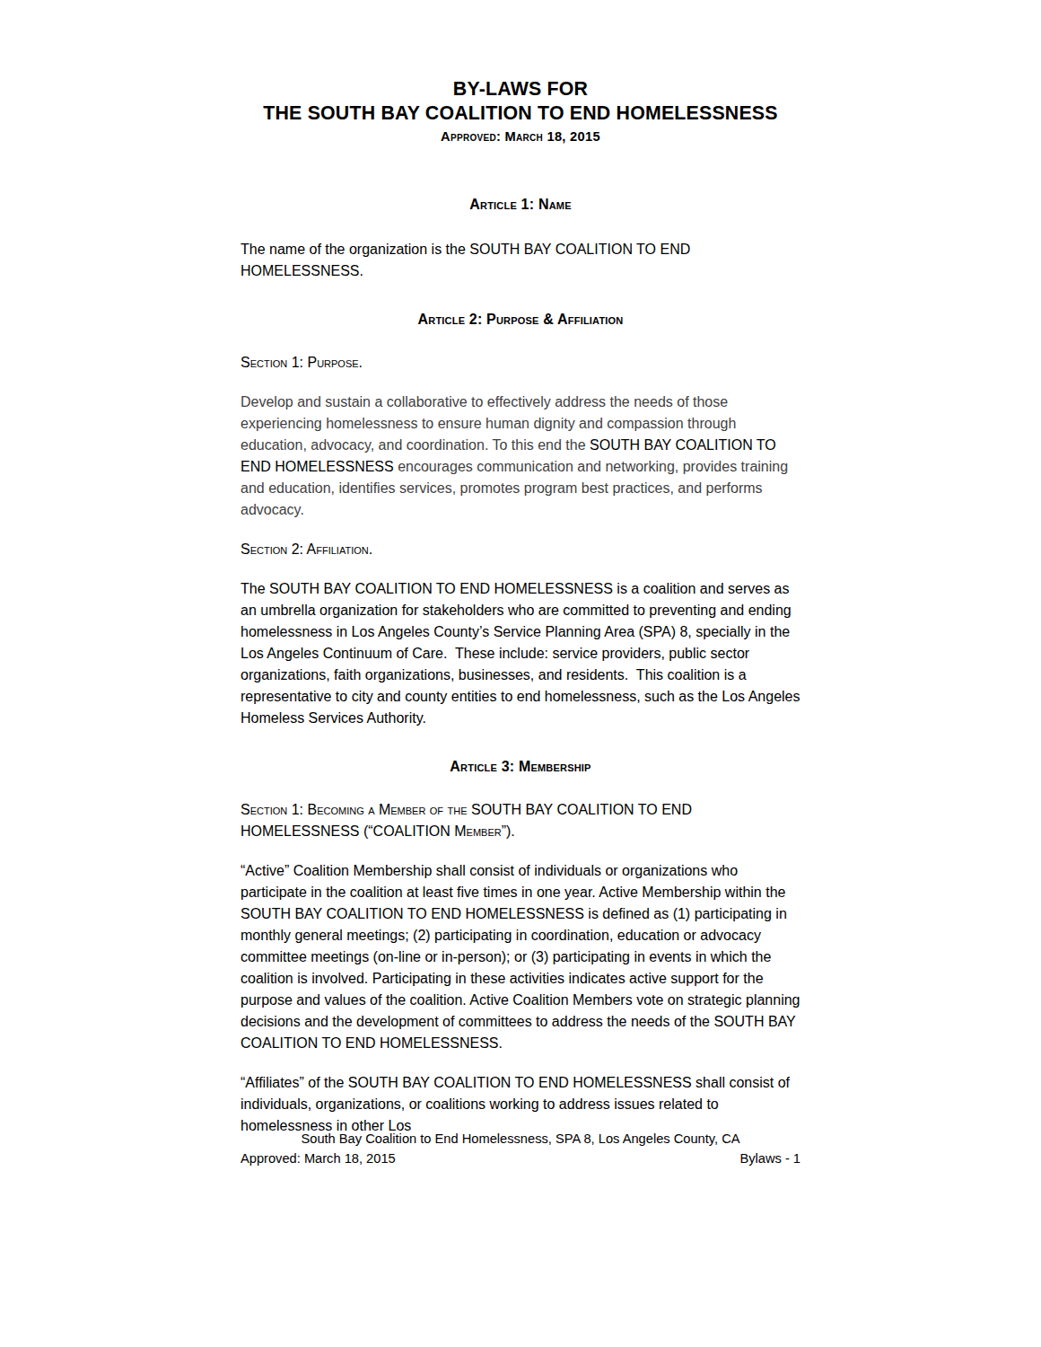BY-LAWS FOR
THE SOUTH BAY COALITION TO END HOMELESSNESS
Approved: March 18, 2015
Article 1: Name
The name of the organization is the SOUTH BAY COALITION TO END HOMELESSNESS.
Article 2: Purpose & Affiliation
Section 1: Purpose.
Develop and sustain a collaborative to effectively address the needs of those experiencing homelessness to ensure human dignity and compassion through education, advocacy, and coordination. To this end the SOUTH BAY COALITION TO END HOMELESSNESS encourages communication and networking, provides training and education, identifies services, promotes program best practices, and performs advocacy.
Section 2: Affiliation.
The SOUTH BAY COALITION TO END HOMELESSNESS is a coalition and serves as an umbrella organization for stakeholders who are committed to preventing and ending homelessness in Los Angeles County’s Service Planning Area (SPA) 8, specially in the Los Angeles Continuum of Care. These include: service providers, public sector organizations, faith organizations, businesses, and residents. This coalition is a representative to city and county entities to end homelessness, such as the Los Angeles Homeless Services Authority.
Article 3: Membership
Section 1: Becoming a Member of the South Bay Coalition to End Homelessness (“COALITION Member”).
“Active” Coalition Membership shall consist of individuals or organizations who participate in the coalition at least five times in one year. Active Membership within the SOUTH BAY COALITION TO END HOMELESSNESS is defined as (1) participating in monthly general meetings; (2) participating in coordination, education or advocacy committee meetings (on-line or in-person); or (3) participating in events in which the coalition is involved. Participating in these activities indicates active support for the purpose and values of the coalition. Active Coalition Members vote on strategic planning decisions and the development of committees to address the needs of the SOUTH BAY COALITION TO END HOMELESSNESS.
“Affiliates” of the SOUTH BAY COALITION TO END HOMELESSNESS shall consist of individuals, organizations, or coalitions working to address issues related to homelessness in other Los
South Bay Coalition to End Homelessness, SPA 8, Los Angeles County, CA
Approved: March 18, 2015 Bylaws - 1